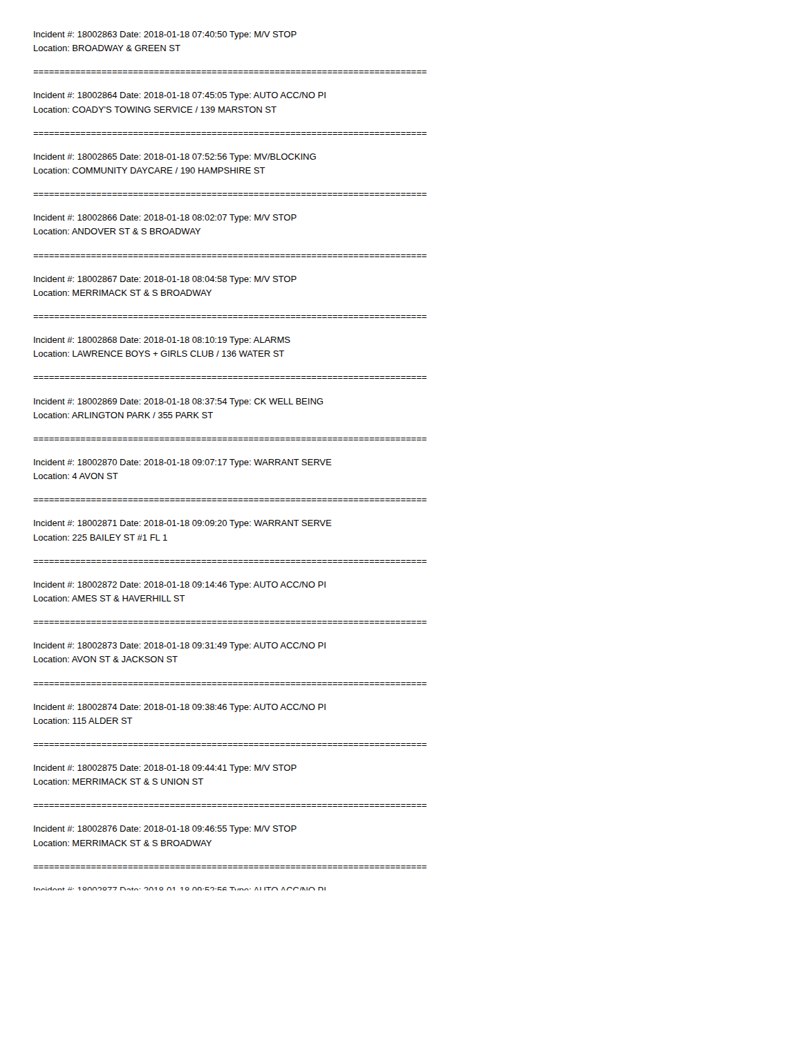Incident #: 18002863 Date: 2018-01-18 07:40:50 Type: M/V STOP
Location: BROADWAY & GREEN ST
===========================================================================
Incident #: 18002864 Date: 2018-01-18 07:45:05 Type: AUTO ACC/NO PI
Location: COADY'S TOWING SERVICE / 139 MARSTON ST
===========================================================================
Incident #: 18002865 Date: 2018-01-18 07:52:56 Type: MV/BLOCKING
Location: COMMUNITY DAYCARE / 190 HAMPSHIRE ST
===========================================================================
Incident #: 18002866 Date: 2018-01-18 08:02:07 Type: M/V STOP
Location: ANDOVER ST & S BROADWAY
===========================================================================
Incident #: 18002867 Date: 2018-01-18 08:04:58 Type: M/V STOP
Location: MERRIMACK ST & S BROADWAY
===========================================================================
Incident #: 18002868 Date: 2018-01-18 08:10:19 Type: ALARMS
Location: LAWRENCE BOYS + GIRLS CLUB / 136 WATER ST
===========================================================================
Incident #: 18002869 Date: 2018-01-18 08:37:54 Type: CK WELL BEING
Location: ARLINGTON PARK / 355 PARK ST
===========================================================================
Incident #: 18002870 Date: 2018-01-18 09:07:17 Type: WARRANT SERVE
Location: 4 AVON ST
===========================================================================
Incident #: 18002871 Date: 2018-01-18 09:09:20 Type: WARRANT SERVE
Location: 225 BAILEY ST #1 FL 1
===========================================================================
Incident #: 18002872 Date: 2018-01-18 09:14:46 Type: AUTO ACC/NO PI
Location: AMES ST & HAVERHILL ST
===========================================================================
Incident #: 18002873 Date: 2018-01-18 09:31:49 Type: AUTO ACC/NO PI
Location: AVON ST & JACKSON ST
===========================================================================
Incident #: 18002874 Date: 2018-01-18 09:38:46 Type: AUTO ACC/NO PI
Location: 115 ALDER ST
===========================================================================
Incident #: 18002875 Date: 2018-01-18 09:44:41 Type: M/V STOP
Location: MERRIMACK ST & S UNION ST
===========================================================================
Incident #: 18002876 Date: 2018-01-18 09:46:55 Type: M/V STOP
Location: MERRIMACK ST & S BROADWAY
===========================================================================
Incident #: 18002877 Date: 2018-01-18 09:52:56 Type: AUTO ACC/NO PI